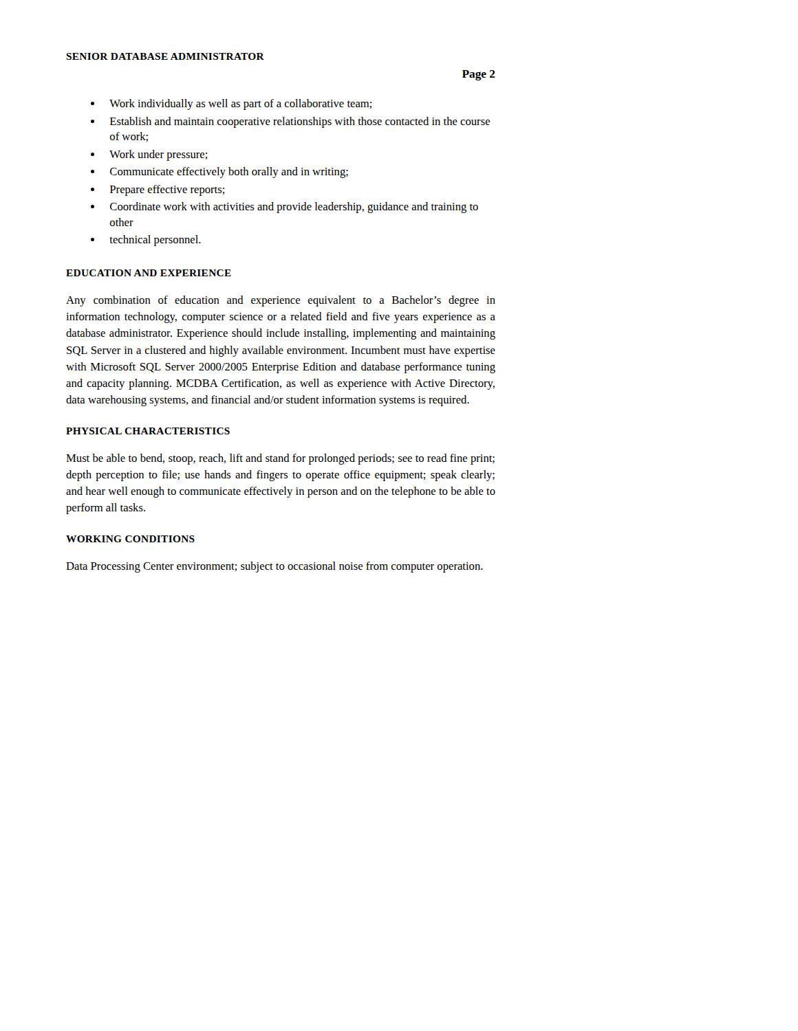SENIOR DATABASE ADMINISTRATOR
Page 2
Work individually as well as part of a collaborative team;
Establish and maintain cooperative relationships with those contacted in the course of work;
Work under pressure;
Communicate effectively both orally and in writing;
Prepare effective reports;
Coordinate work with activities and provide leadership, guidance and training to other
technical personnel.
EDUCATION AND EXPERIENCE
Any combination of education and experience equivalent to a Bachelor’s degree in information technology, computer science or a related field and five years experience as a database administrator. Experience should include installing, implementing and maintaining SQL Server in a clustered and highly available environment. Incumbent must have expertise with Microsoft SQL Server 2000/2005 Enterprise Edition and database performance tuning and capacity planning. MCDBA Certification, as well as experience with Active Directory, data warehousing systems, and financial and/or student information systems is required.
PHYSICAL CHARACTERISTICS
Must be able to bend, stoop, reach, lift and stand for prolonged periods; see to read fine print; depth perception to file; use hands and fingers to operate office equipment; speak clearly; and hear well enough to communicate effectively in person and on the telephone to be able to perform all tasks.
WORKING CONDITIONS
Data Processing Center environment; subject to occasional noise from computer operation.